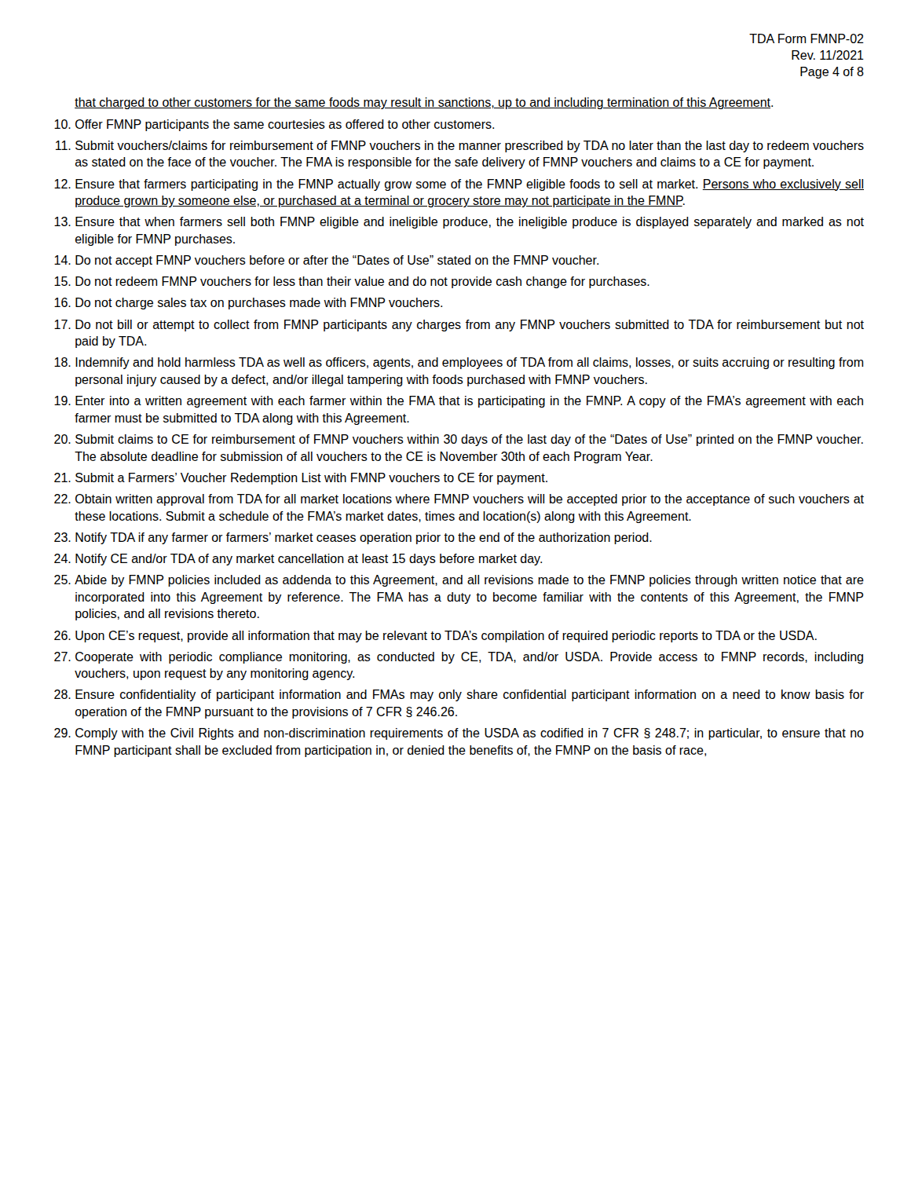TDA Form FMNP-02
Rev. 11/2021
Page 4 of 8
that charged to other customers for the same foods may result in sanctions, up to and including termination of this Agreement.
Offer FMNP participants the same courtesies as offered to other customers.
Submit vouchers/claims for reimbursement of FMNP vouchers in the manner prescribed by TDA no later than the last day to redeem vouchers as stated on the face of the voucher. The FMA is responsible for the safe delivery of FMNP vouchers and claims to a CE for payment.
Ensure that farmers participating in the FMNP actually grow some of the FMNP eligible foods to sell at market. Persons who exclusively sell produce grown by someone else, or purchased at a terminal or grocery store may not participate in the FMNP.
Ensure that when farmers sell both FMNP eligible and ineligible produce, the ineligible produce is displayed separately and marked as not eligible for FMNP purchases.
Do not accept FMNP vouchers before or after the “Dates of Use” stated on the FMNP voucher.
Do not redeem FMNP vouchers for less than their value and do not provide cash change for purchases.
Do not charge sales tax on purchases made with FMNP vouchers.
Do not bill or attempt to collect from FMNP participants any charges from any FMNP vouchers submitted to TDA for reimbursement but not paid by TDA.
Indemnify and hold harmless TDA as well as officers, agents, and employees of TDA from all claims, losses, or suits accruing or resulting from personal injury caused by a defect, and/or illegal tampering with foods purchased with FMNP vouchers.
Enter into a written agreement with each farmer within the FMA that is participating in the FMNP. A copy of the FMA’s agreement with each farmer must be submitted to TDA along with this Agreement.
Submit claims to CE for reimbursement of FMNP vouchers within 30 days of the last day of the “Dates of Use” printed on the FMNP voucher. The absolute deadline for submission of all vouchers to the CE is November 30th of each Program Year.
Submit a Farmers’ Voucher Redemption List with FMNP vouchers to CE for payment.
Obtain written approval from TDA for all market locations where FMNP vouchers will be accepted prior to the acceptance of such vouchers at these locations. Submit a schedule of the FMA’s market dates, times and location(s) along with this Agreement.
Notify TDA if any farmer or farmers’ market ceases operation prior to the end of the authorization period.
Notify CE and/or TDA of any market cancellation at least 15 days before market day.
Abide by FMNP policies included as addenda to this Agreement, and all revisions made to the FMNP policies through written notice that are incorporated into this Agreement by reference. The FMA has a duty to become familiar with the contents of this Agreement, the FMNP policies, and all revisions thereto.
Upon CE’s request, provide all information that may be relevant to TDA’s compilation of required periodic reports to TDA or the USDA.
Cooperate with periodic compliance monitoring, as conducted by CE, TDA, and/or USDA. Provide access to FMNP records, including vouchers, upon request by any monitoring agency.
Ensure confidentiality of participant information and FMAs may only share confidential participant information on a need to know basis for operation of the FMNP pursuant to the provisions of 7 CFR § 246.26.
Comply with the Civil Rights and non-discrimination requirements of the USDA as codified in 7 CFR § 248.7; in particular, to ensure that no FMNP participant shall be excluded from participation in, or denied the benefits of, the FMNP on the basis of race,